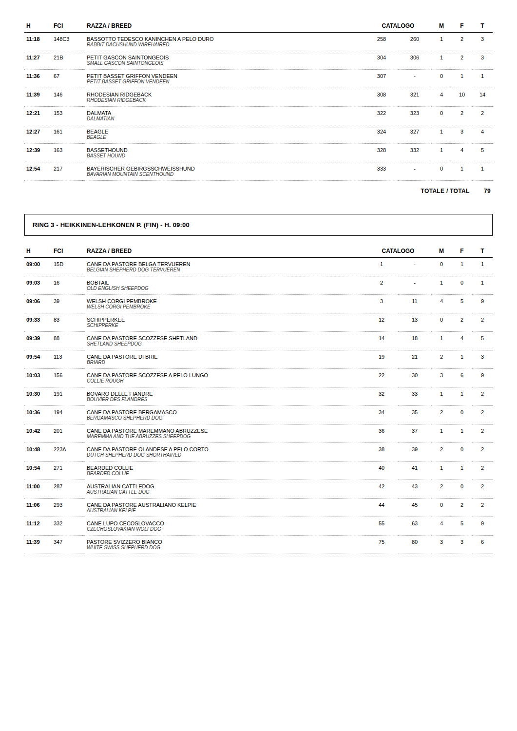| H | FCI | RAZZA / BREED | CATALOGO | M | F | T |
| --- | --- | --- | --- | --- | --- | --- |
| 11:18 | 148C3 | BASSOTTO TEDESCO KANINCHEN A PELO DURO RABBIT DACHSHUND WIREHAIRED | 258 | 260 | 1 | 2 | 3 |
| 11:27 | 21B | PETIT GASCON SAINTONGEOIS SMALL GASCON SAINTONGEOIS | 304 | 306 | 1 | 2 | 3 |
| 11:36 | 67 | PETIT BASSET GRIFFON VENDEEN PETIT BASSET GRIFFON VENDEEN | 307 | - | 0 | 1 | 1 |
| 11:39 | 146 | RHODESIAN RIDGEBACK RHODESIAN RIDGEBACK | 308 | 321 | 4 | 10 | 14 |
| 12:21 | 153 | DALMATA DALMATIAN | 322 | 323 | 0 | 2 | 2 |
| 12:27 | 161 | BEAGLE BEAGLE | 324 | 327 | 1 | 3 | 4 |
| 12:39 | 163 | BASSETHOUND BASSET HOUND | 328 | 332 | 1 | 4 | 5 |
| 12:54 | 217 | BAYERISCHER GEBIRGSSCHWEISSHUND BAVARIAN MOUNTAIN SCENTHOUND | 333 | - | 0 | 1 | 1 |
TOTALE / TOTAL 79
RING 3 - HEIKKINEN-LEHKONEN P. (FIN) - H. 09:00
| H | FCI | RAZZA / BREED | CATALOGO | M | F | T |
| --- | --- | --- | --- | --- | --- | --- |
| 09:00 | 15D | CANE DA PASTORE BELGA TERVUEREN BELGIAN SHEPHERD DOG TERVUEREN | 1 | - | 0 | 1 | 1 |
| 09:03 | 16 | BOBTAIL OLD ENGLISH SHEEPDOG | 2 | - | 1 | 0 | 1 |
| 09:06 | 39 | WELSH CORGI PEMBROKE WELSH CORGI PEMBROKE | 3 | 11 | 4 | 5 | 9 |
| 09:33 | 83 | SCHIPPERKEE SCHIPPERKE | 12 | 13 | 0 | 2 | 2 |
| 09:39 | 88 | CANE DA PASTORE SCOZZESE SHETLAND SHETLAND SHEEPDOG | 14 | 18 | 1 | 4 | 5 |
| 09:54 | 113 | CANE DA PASTORE DI BRIE BRIARD | 19 | 21 | 2 | 1 | 3 |
| 10:03 | 156 | CANE DA PASTORE SCOZZESE A PELO LUNGO COLLIE ROUGH | 22 | 30 | 3 | 6 | 9 |
| 10:30 | 191 | BOVARO DELLE FIANDRE BOUVIER DES FLANDRES | 32 | 33 | 1 | 1 | 2 |
| 10:36 | 194 | CANE DA PASTORE BERGAMASCO BERGAMASCO SHEPHERD DOG | 34 | 35 | 2 | 0 | 2 |
| 10:42 | 201 | CANE DA PASTORE MAREMMANO ABRUZZESE MAREMMA AND THE ABRUZZES SHEEPDOG | 36 | 37 | 1 | 1 | 2 |
| 10:48 | 223A | CANE DA PASTORE OLANDESE A PELO CORTO DUTCH SHEPHERD DOG SHORTHAIRED | 38 | 39 | 2 | 0 | 2 |
| 10:54 | 271 | BEARDED COLLIE BEARDED COLLIE | 40 | 41 | 1 | 1 | 2 |
| 11:00 | 287 | AUSTRALIAN CATTLEDOG AUSTRALIAN CATTLE DOG | 42 | 43 | 2 | 0 | 2 |
| 11:06 | 293 | CANE DA PASTORE AUSTRALIANO KELPIE AUSTRALIAN KELPIE | 44 | 45 | 0 | 2 | 2 |
| 11:12 | 332 | CANE LUPO CECOSLOVACCO CZECHOSLOVAKIAN WOLFDOG | 55 | 63 | 4 | 5 | 9 |
| 11:39 | 347 | PASTORE SVIZZERO BIANCO WHITE SWISS SHEPHERD DOG | 75 | 80 | 3 | 3 | 6 |